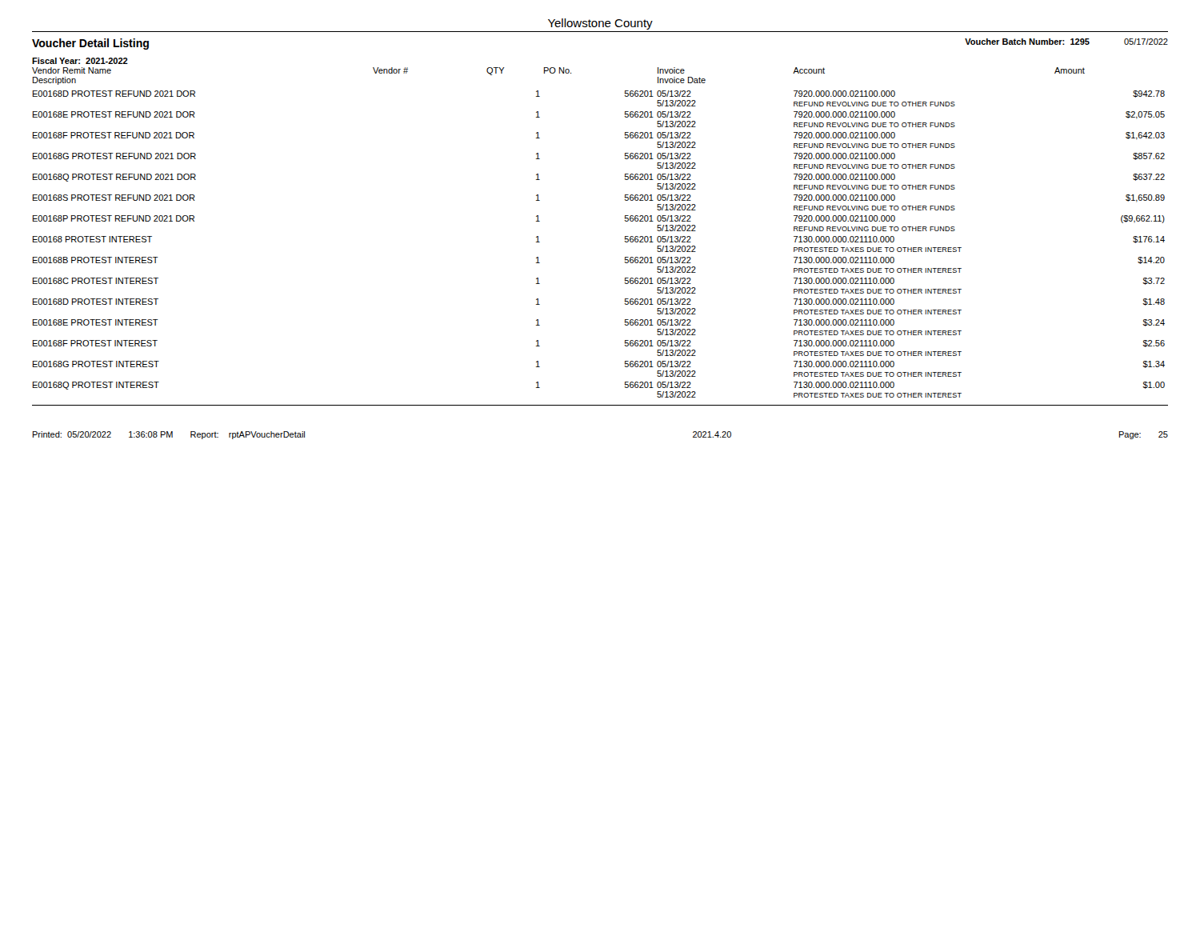Yellowstone County
Voucher Detail Listing
Fiscal Year: 2021-2022
Voucher Batch Number: 1295 05/17/2022
| Vendor Remit Name Description | Vendor # | QTY | PO No. | Invoice Invoice Date | Account | Amount |
| --- | --- | --- | --- | --- | --- | --- |
| E00168D PROTEST REFUND 2021 DOR | | 1 | 566201 | 05/13/22 5/13/2022 | 7920.000.000.021100.000 REFUND REVOLVING DUE TO OTHER FUNDS | $942.78 |
| E00168E PROTEST REFUND 2021 DOR | | 1 | 566201 | 05/13/22 5/13/2022 | 7920.000.000.021100.000 REFUND REVOLVING DUE TO OTHER FUNDS | $2,075.05 |
| E00168F PROTEST REFUND 2021 DOR | | 1 | 566201 | 05/13/22 5/13/2022 | 7920.000.000.021100.000 REFUND REVOLVING DUE TO OTHER FUNDS | $1,642.03 |
| E00168G PROTEST REFUND 2021 DOR | | 1 | 566201 | 05/13/22 5/13/2022 | 7920.000.000.021100.000 REFUND REVOLVING DUE TO OTHER FUNDS | $857.62 |
| E00168Q PROTEST REFUND 2021 DOR | | 1 | 566201 | 05/13/22 5/13/2022 | 7920.000.000.021100.000 REFUND REVOLVING DUE TO OTHER FUNDS | $637.22 |
| E00168S PROTEST REFUND 2021 DOR | | 1 | 566201 | 05/13/22 5/13/2022 | 7920.000.000.021100.000 REFUND REVOLVING DUE TO OTHER FUNDS | $1,650.89 |
| E00168P PROTEST REFUND 2021 DOR | | 1 | 566201 | 05/13/22 5/13/2022 | 7920.000.000.021100.000 REFUND REVOLVING DUE TO OTHER FUNDS | ($9,662.11) |
| E00168 PROTEST INTEREST | | 1 | 566201 | 05/13/22 5/13/2022 | 7130.000.000.021110.000 PROTESTED TAXES DUE TO OTHER INTEREST | $176.14 |
| E00168B PROTEST INTEREST | | 1 | 566201 | 05/13/22 5/13/2022 | 7130.000.000.021110.000 PROTESTED TAXES DUE TO OTHER INTEREST | $14.20 |
| E00168C PROTEST INTEREST | | 1 | 566201 | 05/13/22 5/13/2022 | 7130.000.000.021110.000 PROTESTED TAXES DUE TO OTHER INTEREST | $3.72 |
| E00168D PROTEST INTEREST | | 1 | 566201 | 05/13/22 5/13/2022 | 7130.000.000.021110.000 PROTESTED TAXES DUE TO OTHER INTEREST | $1.48 |
| E00168E PROTEST INTEREST | | 1 | 566201 | 05/13/22 5/13/2022 | 7130.000.000.021110.000 PROTESTED TAXES DUE TO OTHER INTEREST | $3.24 |
| E00168F PROTEST INTEREST | | 1 | 566201 | 05/13/22 5/13/2022 | 7130.000.000.021110.000 PROTESTED TAXES DUE TO OTHER INTEREST | $2.56 |
| E00168G PROTEST INTEREST | | 1 | 566201 | 05/13/22 5/13/2022 | 7130.000.000.021110.000 PROTESTED TAXES DUE TO OTHER INTEREST | $1.34 |
| E00168Q PROTEST INTEREST | | 1 | 566201 | 05/13/22 5/13/2022 | 7130.000.000.021110.000 PROTESTED TAXES DUE TO OTHER INTEREST | $1.00 |
Printed: 05/20/2022 1:36:08 PM Report: rptAPVoucherDetail
2021.4.20
Page: 25